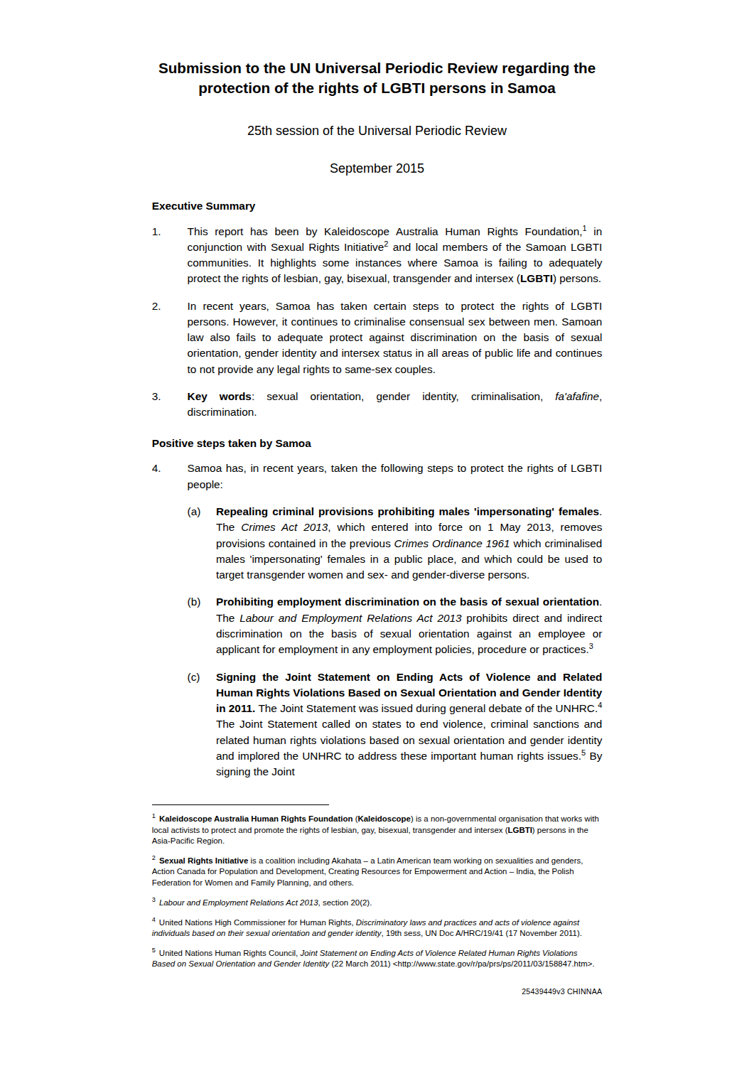Submission to the UN Universal Periodic Review regarding the
protection of the rights of LGBTI persons in Samoa
25th session of the Universal Periodic Review
September 2015
Executive Summary
1.
This report has been by Kaleidoscope Australia Human Rights Foundation,1 in conjunction with Sexual Rights Initiative2 and local members of the Samoan LGBTI communities. It highlights some instances where Samoa is failing to adequately protect the rights of lesbian, gay, bisexual, transgender and intersex (LGBTI) persons.
2.
In recent years, Samoa has taken certain steps to protect the rights of LGBTI persons. However, it continues to criminalise consensual sex between men. Samoan law also fails to adequate protect against discrimination on the basis of sexual orientation, gender identity and intersex status in all areas of public life and continues to not provide any legal rights to same-sex couples.
3.
Key words: sexual orientation, gender identity, criminalisation, fa'afafine, discrimination.
Positive steps taken by Samoa
4.
Samoa has, in recent years, taken the following steps to protect the rights of LGBTI people:
(a)
Repealing criminal provisions prohibiting males 'impersonating' females. The Crimes Act 2013, which entered into force on 1 May 2013, removes provisions contained in the previous Crimes Ordinance 1961 which criminalised males 'impersonating' females in a public place, and which could be used to target transgender women and sex- and gender-diverse persons.
(b)
Prohibiting employment discrimination on the basis of sexual orientation. The Labour and Employment Relations Act 2013 prohibits direct and indirect discrimination on the basis of sexual orientation against an employee or applicant for employment in any employment policies, procedure or practices.3
(c)
Signing the Joint Statement on Ending Acts of Violence and Related Human Rights Violations Based on Sexual Orientation and Gender Identity in 2011. The Joint Statement was issued during general debate of the UNHRC.4 The Joint Statement called on states to end violence, criminal sanctions and related human rights violations based on sexual orientation and gender identity and implored the UNHRC to address these important human rights issues.5 By signing the Joint
1 Kaleidoscope Australia Human Rights Foundation (Kaleidoscope) is a non-governmental organisation that works with local activists to protect and promote the rights of lesbian, gay, bisexual, transgender and intersex (LGBTI) persons in the Asia-Pacific Region.
2 Sexual Rights Initiative is a coalition including Akahata – a Latin American team working on sexualities and genders, Action Canada for Population and Development, Creating Resources for Empowerment and Action – India, the Polish Federation for Women and Family Planning, and others.
3 Labour and Employment Relations Act 2013, section 20(2).
4 United Nations High Commissioner for Human Rights, Discriminatory laws and practices and acts of violence against individuals based on their sexual orientation and gender identity, 19th sess, UN Doc A/HRC/19/41 (17 November 2011).
5 United Nations Human Rights Council, Joint Statement on Ending Acts of Violence Related Human Rights Violations Based on Sexual Orientation and Gender Identity (22 March 2011) <http://www.state.gov/r/pa/prs/ps/2011/03/158847.htm>.
25439449v3 CHINNAA